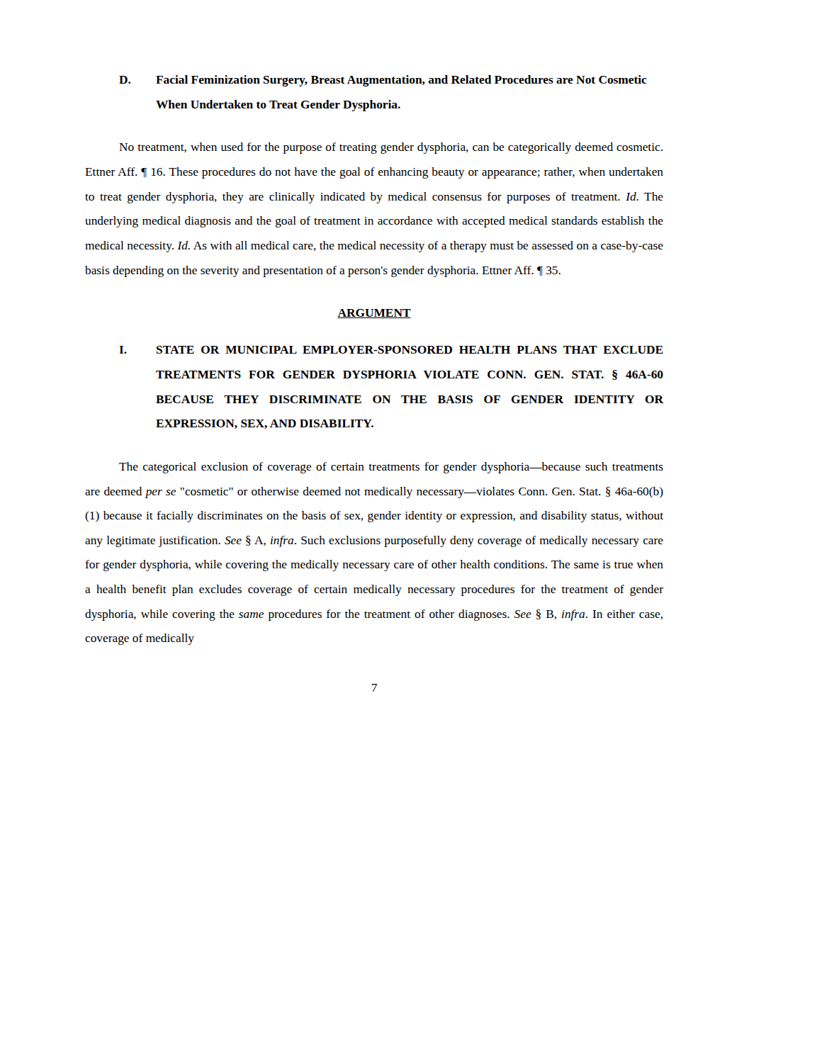D.
Facial Feminization Surgery, Breast Augmentation, and Related Procedures are Not Cosmetic When Undertaken to Treat Gender Dysphoria.
No treatment, when used for the purpose of treating gender dysphoria, can be categorically deemed cosmetic. Ettner Aff. ¶ 16. These procedures do not have the goal of enhancing beauty or appearance; rather, when undertaken to treat gender dysphoria, they are clinically indicated by medical consensus for purposes of treatment. Id. The underlying medical diagnosis and the goal of treatment in accordance with accepted medical standards establish the medical necessity. Id. As with all medical care, the medical necessity of a therapy must be assessed on a case-by-case basis depending on the severity and presentation of a person's gender dysphoria. Ettner Aff. ¶ 35.
ARGUMENT
I.
STATE OR MUNICIPAL EMPLOYER-SPONSORED HEALTH PLANS THAT EXCLUDE TREATMENTS FOR GENDER DYSPHORIA VIOLATE CONN. GEN. STAT. § 46A-60 BECAUSE THEY DISCRIMINATE ON THE BASIS OF GENDER IDENTITY OR EXPRESSION, SEX, AND DISABILITY.
The categorical exclusion of coverage of certain treatments for gender dysphoria—because such treatments are deemed per se "cosmetic" or otherwise deemed not medically necessary—violates Conn. Gen. Stat. § 46a-60(b)(1) because it facially discriminates on the basis of sex, gender identity or expression, and disability status, without any legitimate justification. See § A, infra. Such exclusions purposefully deny coverage of medically necessary care for gender dysphoria, while covering the medically necessary care of other health conditions. The same is true when a health benefit plan excludes coverage of certain medically necessary procedures for the treatment of gender dysphoria, while covering the same procedures for the treatment of other diagnoses. See § B, infra. In either case, coverage of medically
7